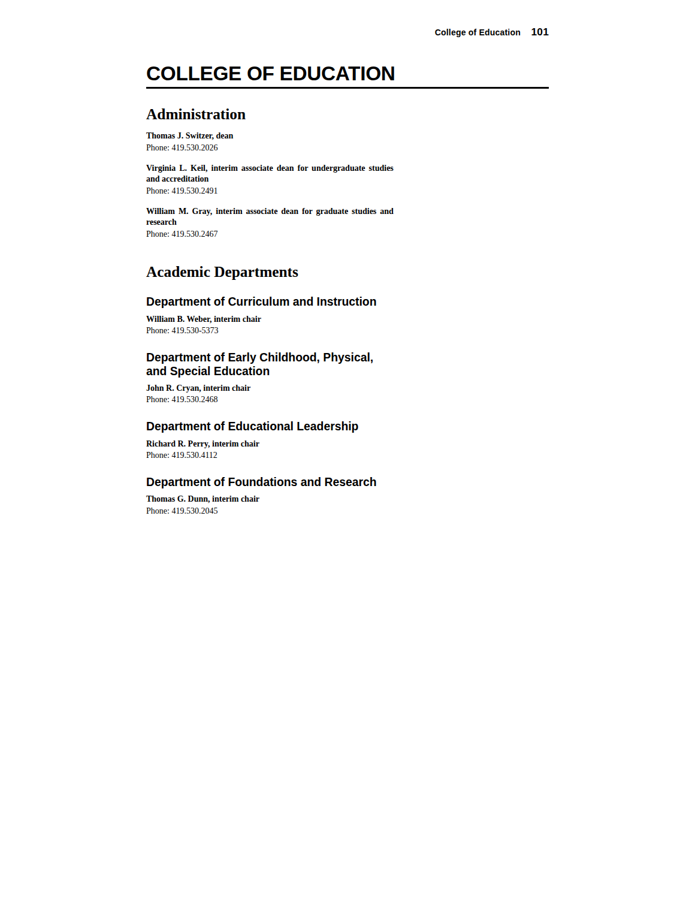College of Education 101
COLLEGE OF EDUCATION
Administration
Thomas J. Switzer, dean
Phone: 419.530.2026
Virginia L. Keil, interim associate dean for undergraduate studies and accreditation
Phone: 419.530.2491
William M. Gray, interim associate dean for graduate studies and research
Phone: 419.530.2467
Academic Departments
Department of Curriculum and Instruction
William B. Weber, interim chair
Phone: 419.530-5373
Department of Early Childhood, Physical, and Special Education
John R. Cryan, interim chair
Phone: 419.530.2468
Department of Educational Leadership
Richard R. Perry, interim chair
Phone: 419.530.4112
Department of Foundations and Research
Thomas G. Dunn, interim chair
Phone: 419.530.2045